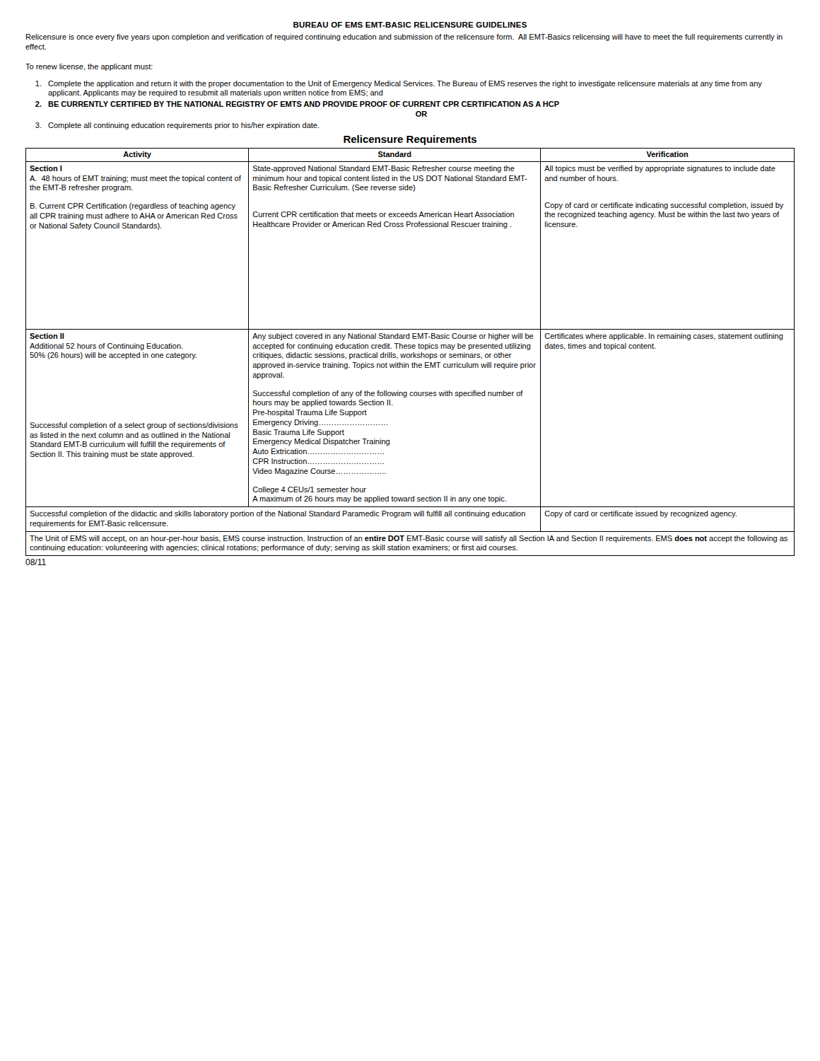BUREAU OF EMS EMT-BASIC RELICENSURE GUIDELINES
Relicensure is once every five years upon completion and verification of required continuing education and submission of the relicensure form. All EMT-Basics relicensing will have to meet the full requirements currently in effect.
To renew license, the applicant must:
Complete the application and return it with the proper documentation to the Unit of Emergency Medical Services. The Bureau of EMS reserves the right to investigate relicensure materials at any time from any applicant. Applicants may be required to resubmit all materials upon written notice from EMS; and
BE CURRENTLY CERTIFIED BY THE NATIONAL REGISTRY OF EMTS AND PROVIDE PROOF OF CURRENT CPR CERTIFICATION AS A HCP
OR
Complete all continuing education requirements prior to his/her expiration date.
Relicensure Requirements
| Activity | Standard | Verification |
| --- | --- | --- |
| Section I A. 48 hours of EMT training; must meet the topical content of the EMT-B refresher program. B. Current CPR Certification (regardless of teaching agency all CPR training must adhere to AHA or American Red Cross or National Safety Council Standards). | State-approved National Standard EMT-Basic Refresher course meeting the minimum hour and topical content listed in the US DOT National Standard EMT-Basic Refresher Curriculum. (See reverse side) Current CPR certification that meets or exceeds American Heart Association Healthcare Provider or American Red Cross Professional Rescuer training . | All topics must be verified by appropriate signatures to include date and number of hours. Copy of card or certificate indicating successful completion, issued by the recognized teaching agency. Must be within the last two years of licensure. |
| Section II Additional 52 hours of Continuing Education. 50% (26 hours) will be accepted in one category. Successful completion of a select group of sections/divisions as listed in the next column and as outlined in the National Standard EMT-B curriculum will fulfill the requirements of Section II. This training must be state approved. | Any subject covered in any National Standard EMT-Basic Course or higher will be accepted for continuing education credit. These topics may be presented utilizing critiques, didactic sessions, practical drills, workshops or seminars, or other approved in-service training. Topics not within the EMT curriculum will require prior approval. Successful completion of any of the following courses with specified number of hours may be applied towards Section II. Pre-hospital Trauma Life Support Emergency Driving ……………………… Basic Trauma Life Support Emergency Medical Dispatcher Training Auto Extrication ………………………… CPR Instruction ………………………… Video Magazine Course ……………….. College 4 CEUs/1 semester hour A maximum of 26 hours may be applied toward section II in any one topic. | Certificates where applicable. In remaining cases, statement outlining dates, times and topical content. |
| Successful completion of the didactic and skills laboratory portion of the National Standard Paramedic Program will fulfill all continuing education requirements for EMT-Basic relicensure. | Copy of card or certificate issued by recognized agency. |
| The Unit of EMS will accept, on an hour-per-hour basis, EMS course instruction. Instruction of an entire DOT EMT-Basic course will satisfy all Section IA and Section II requirements. EMS does not accept the following as continuing education: volunteering with agencies; clinical rotations; performance of duty; serving as skill station examiners; or first aid courses. |
08/11